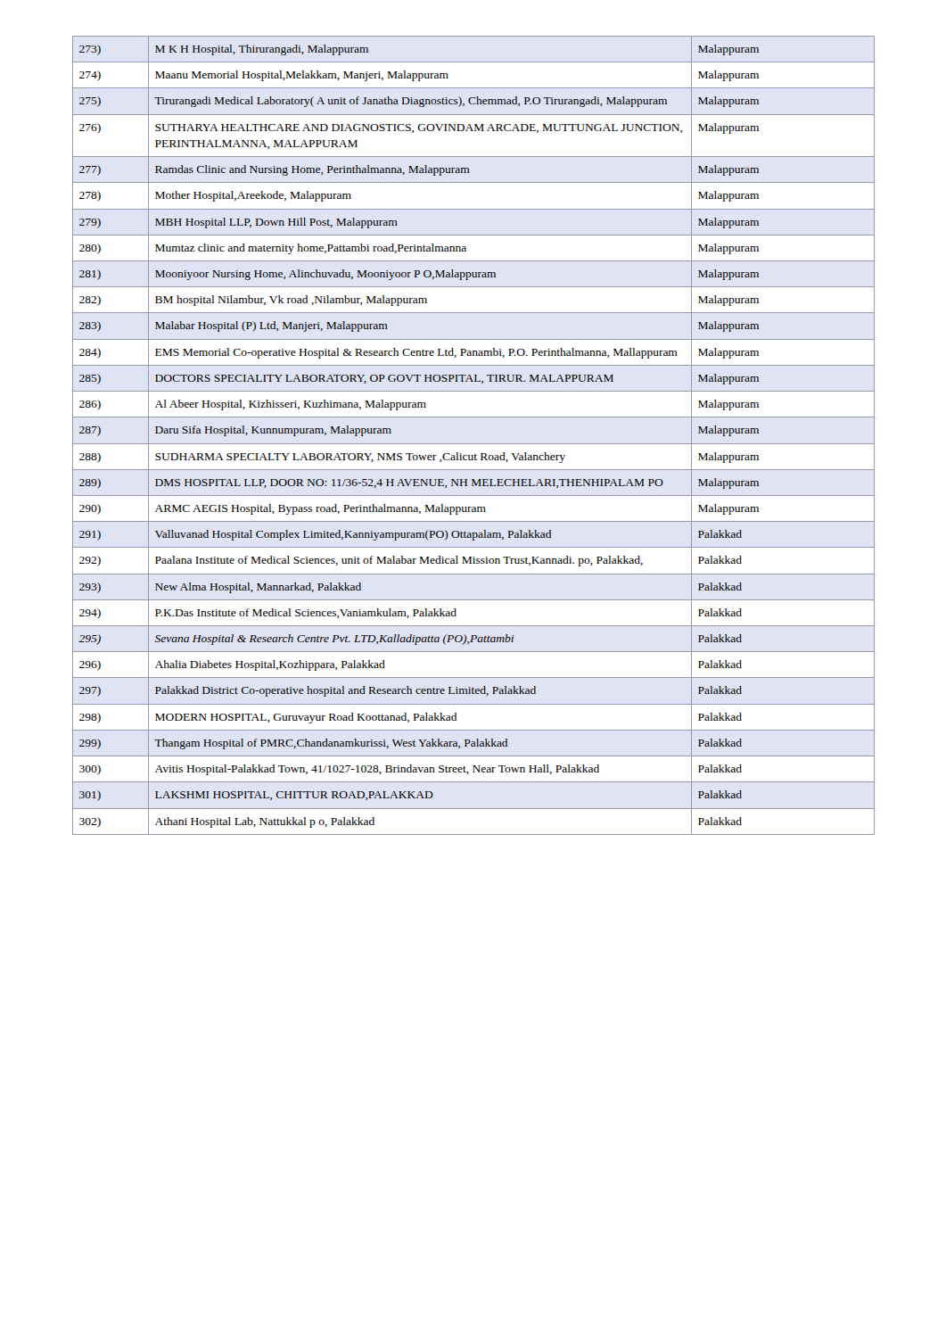| 273) | M K H Hospital, Thirurangadi, Malappuram | Malappuram |
| 274) | Maanu Memorial Hospital,Melakkam, Manjeri, Malappuram | Malappuram |
| 275) | Tirurangadi Medical Laboratory( A unit of Janatha Diagnostics), Chemmad, P.O Tirurangadi, Malappuram | Malappuram |
| 276) | SUTHARYA HEALTHCARE AND DIAGNOSTICS, GOVINDAM ARCADE, MUTTUNGAL JUNCTION, PERINTHALMANNA, MALAPPURAM | Malappuram |
| 277) | Ramdas Clinic and Nursing Home, Perinthalmanna, Malappuram | Malappuram |
| 278) | Mother Hospital,Areekode, Malappuram | Malappuram |
| 279) | MBH Hospital LLP, Down Hill Post, Malappuram | Malappuram |
| 280) | Mumtaz clinic and maternity home,Pattambi road,Perintalmanna | Malappuram |
| 281) | Mooniyoor Nursing Home, Alinchuvadu, Mooniyoor P O,Malappuram | Malappuram |
| 282) | BM hospital Nilambur, Vk road ,Nilambur, Malappuram | Malappuram |
| 283) | Malabar Hospital (P) Ltd, Manjeri, Malappuram | Malappuram |
| 284) | EMS Memorial Co-operative Hospital & Research Centre Ltd, Panambi, P.O. Perinthalmanna, Mallappuram | Malappuram |
| 285) | DOCTORS SPECIALITY LABORATORY, OP GOVT HOSPITAL, TIRUR. MALAPPURAM | Malappuram |
| 286) | Al Abeer Hospital, Kizhisseri, Kuzhimana, Malappuram | Malappuram |
| 287) | Daru Sifa Hospital, Kunnumpuram, Malappuram | Malappuram |
| 288) | SUDHARMA SPECIALTY LABORATORY, NMS Tower ,Calicut Road, Valanchery | Malappuram |
| 289) | DMS HOSPITAL LLP, DOOR NO: 11/36-52,4 H AVENUE, NH MELECHELARI,THENHIPALAM PO | Malappuram |
| 290) | ARMC AEGIS Hospital, Bypass road, Perinthalmanna, Malappuram | Malappuram |
| 291) | Valluvanad Hospital Complex Limited,Kanniyampuram(PO) Ottapalam, Palakkad | Palakkad |
| 292) | Paalana Institute of Medical Sciences, unit of Malabar Medical Mission Trust,Kannadi. po, Palakkad, | Palakkad |
| 293) | New Alma Hospital, Mannarkad, Palakkad | Palakkad |
| 294) | P.K.Das Institute of Medical Sciences,Vaniamkulam, Palakkad | Palakkad |
| 295) | Sevana Hospital & Research Centre Pvt. LTD,Kalladipatta (PO),Pattambi | Palakkad |
| 296) | Ahalia Diabetes Hospital,Kozhippara, Palakkad | Palakkad |
| 297) | Palakkad District Co-operative hospital and Research centre Limited, Palakkad | Palakkad |
| 298) | MODERN HOSPITAL, Guruvayur Road Koottanad, Palakkad | Palakkad |
| 299) | Thangam Hospital of PMRC,Chandanamkurissi, West Yakkara, Palakkad | Palakkad |
| 300) | Avitis Hospital-Palakkad Town, 41/1027-1028, Brindavan Street, Near Town Hall, Palakkad | Palakkad |
| 301) | LAKSHMI HOSPITAL, CHITTUR ROAD,PALAKKAD | Palakkad |
| 302) | Athani Hospital Lab, Nattukkal p o, Palakkad | Palakkad |